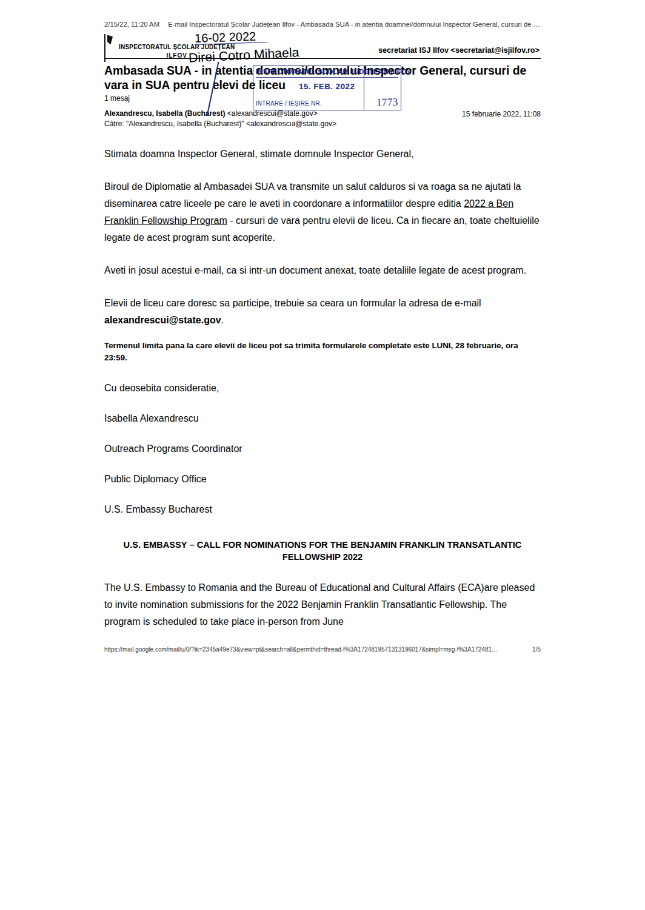2/15/22, 11:20 AM E-mail Inspectoratul Școlar Județean Ilfov - Ambasada SUA - in atentia doamnei/domnului Inspector General, cursuri de var…
16-02 2022
Direi Cotro Mihaela
INSPECTORATUL ȘCOLAR JUDEȚEAN ILFOV
secretariat ISJ Ilfov <secretariat@isjilfov.ro>
INSPECTORATUL ȘCOLAR JUDEȚEAN ILFOV
15. FEB. 2022
INTRARE / IEȘIRE NR. 1773
Ambasada SUA - in atentia doamnei/domnului Inspector General, cursuri de vara in SUA pentru elevi de liceu
1 mesaj
Alexandrescu, Isabella (Bucharest) <alexandrescui@state.gov>
Către: "Alexandrescu, Isabella (Bucharest)" <alexandrescui@state.gov>
15 februarie 2022, 11:08
Stimata doamna Inspector General, stimate domnule Inspector General,
Biroul de Diplomatie al Ambasadei SUA va transmite un salut calduros si va roaga sa ne ajutati la diseminarea catre liceele pe care le aveti in coordonare a informatiilor despre editia 2022 a Ben Franklin Fellowship Program - cursuri de vara pentru elevii de liceu. Ca in fiecare an, toate cheltuielile legate de acest program sunt acoperite.
Aveti in josul acestui e-mail, ca si intr-un document anexat, toate detaliile legate de acest program.
Elevii de liceu care doresc sa participe, trebuie sa ceara un formular la adresa de e-mail alexandrescui@state.gov.
Termenul limita pana la care elevii de liceu pot sa trimita formularele completate este LUNI, 28 februarie, ora 23:59.
Cu deosebita consideratie,
Isabella Alexandrescu
Outreach Programs Coordinator
Public Diplomacy Office
U.S. Embassy Bucharest
U.S. EMBASSY – CALL FOR NOMINATIONS FOR THE BENJAMIN FRANKLIN TRANSATLANTIC FELLOWSHIP 2022
The U.S. Embassy to Romania and the Bureau of Educational and Cultural Affairs (ECA)are pleased to invite nomination submissions for the 2022 Benjamin Franklin Transatlantic Fellowship. The program is scheduled to take place in-person from June
https://mail.google.com/mail/u/0/?ik=2345a49e73&view=pt&search=all&permthid=thread-f%3A1724819571313196017&simpl=msg-f%3A172481… 1/5